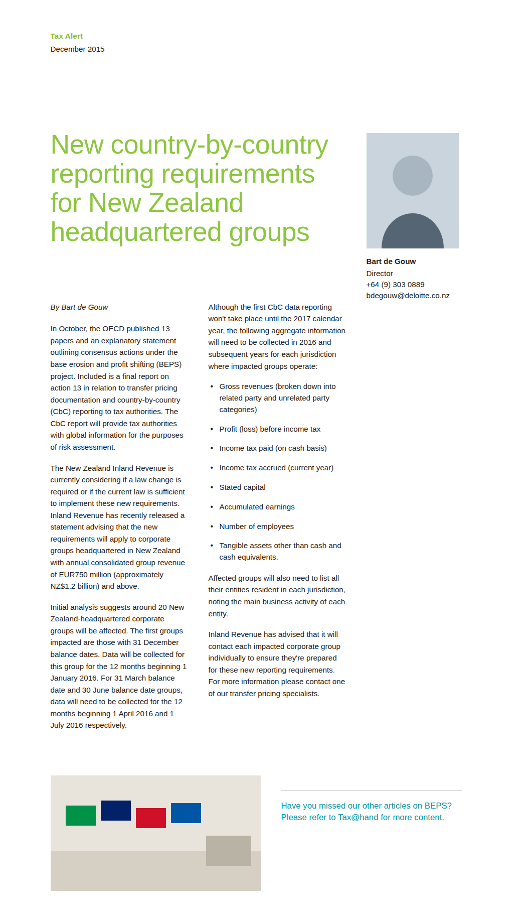Tax Alert
December 2015
New country-by-country reporting requirements for New Zealand headquartered groups
Bart de Gouw
Director
+64 (9) 303 0889
bdegouw@deloitte.co.nz
By Bart de Gouw
In October, the OECD published 13 papers and an explanatory statement outlining consensus actions under the base erosion and profit shifting (BEPS) project. Included is a final report on action 13 in relation to transfer pricing documentation and country-by-country (CbC) reporting to tax authorities. The CbC report will provide tax authorities with global information for the purposes of risk assessment.
The New Zealand Inland Revenue is currently considering if a law change is required or if the current law is sufficient to implement these new requirements. Inland Revenue has recently released a statement advising that the new requirements will apply to corporate groups headquartered in New Zealand with annual consolidated group revenue of EUR750 million (approximately NZ$1.2 billion) and above.
Initial analysis suggests around 20 New Zealand-headquartered corporate groups will be affected. The first groups impacted are those with 31 December balance dates. Data will be collected for this group for the 12 months beginning 1 January 2016. For 31 March balance date and 30 June balance date groups, data will need to be collected for the 12 months beginning 1 April 2016 and 1 July 2016 respectively.
Although the first CbC data reporting won't take place until the 2017 calendar year, the following aggregate information will need to be collected in 2016 and subsequent years for each jurisdiction where impacted groups operate:
Gross revenues (broken down into related party and unrelated party categories)
Profit (loss) before income tax
Income tax paid (on cash basis)
Income tax accrued (current year)
Stated capital
Accumulated earnings
Number of employees
Tangible assets other than cash and cash equivalents.
Affected groups will also need to list all their entities resident in each jurisdiction, noting the main business activity of each entity.
Inland Revenue has advised that it will contact each impacted corporate group individually to ensure they're prepared for these new reporting requirements. For more information please contact one of our transfer pricing specialists.
Have you missed our other articles on BEPS?
Please refer to Tax@hand for more content.